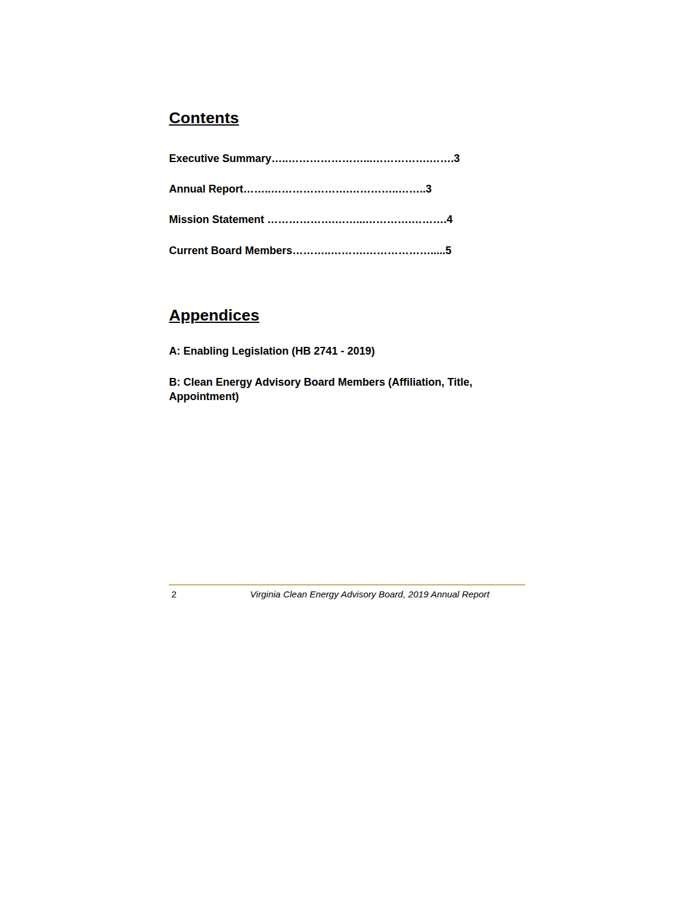Contents
Executive Summary…..…………………...…………….…….3
Annual Report……..………………….…………..……..3
Mission Statement ……………….……...………….……….4
Current Board Members………..……….……………….....5
Appendices
A: Enabling Legislation (HB 2741 - 2019)
B: Clean Energy Advisory Board Members (Affiliation, Title, Appointment)
2
Virginia Clean Energy Advisory Board, 2019 Annual Report